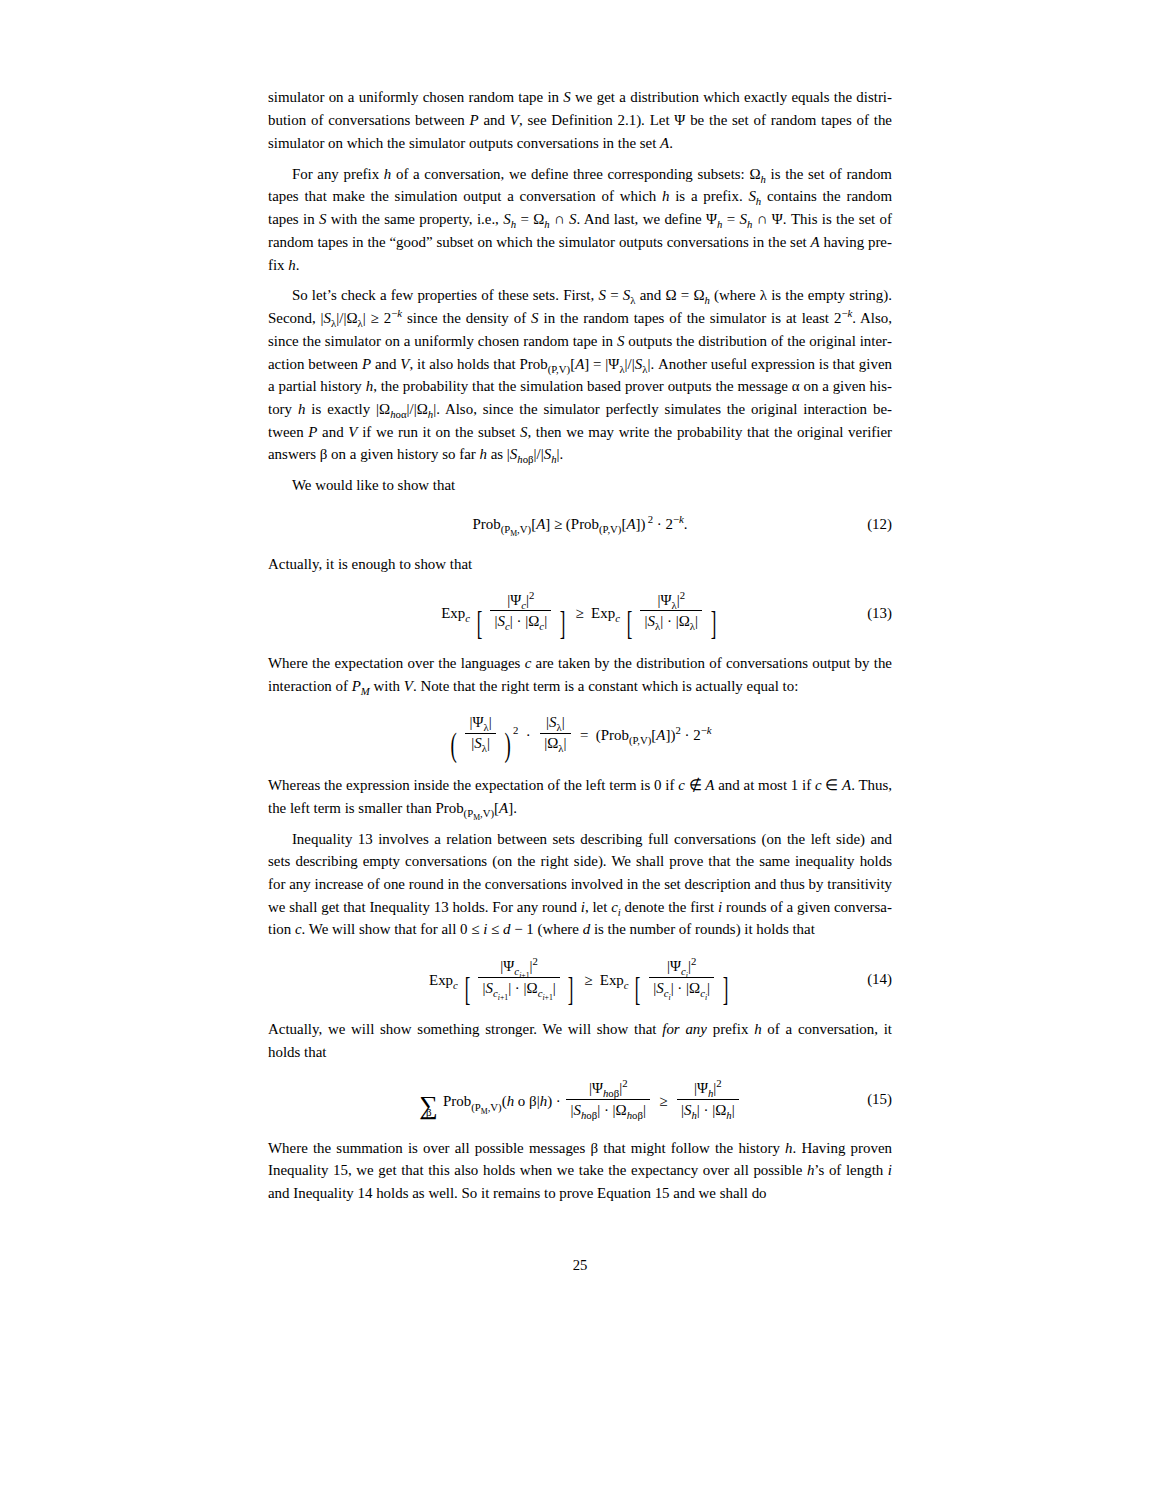simulator on a uniformly chosen random tape in S we get a distribution which exactly equals the distribution of conversations between P and V, see Definition 2.1). Let Ψ be the set of random tapes of the simulator on which the simulator outputs conversations in the set A.
For any prefix h of a conversation, we define three corresponding subsets: Ωh is the set of random tapes that make the simulation output a conversation of which h is a prefix. Sh contains the random tapes in S with the same property, i.e., Sh = Ωh ∩ S. And last, we define Ψh = Sh ∩ Ψ. This is the set of random tapes in the “good” subset on which the simulator outputs conversations in the set A having prefix h.
So let’s check a few properties of these sets. First, S = Sλ and Ω = Ωh (where λ is the empty string). Second, |Sλ|/|Ωλ| ≥ 2−k since the density of S in the random tapes of the simulator is at least 2−k. Also, since the simulator on a uniformly chosen random tape in S outputs the distribution of the original interaction between P and V, it also holds that Prob(P,V)[A] = |Ψλ|/|Sλ|. Another useful expression is that given a partial history h, the probability that the simulation based prover outputs the message α on a given history h is exactly |Ωhοα|/|Ωh|. Also, since the simulator perfectly simulates the original interaction between P and V if we run it on the subset S, then we may write the probability that the original verifier answers β on a given history so far h as |Shοβ|/|Sh|.
We would like to show that
Prob(PM,V)[A] ≥ (Prob(P,V)[A]) 2 · 2−k. (12)
Actually, it is enough to show that
Expc [ |Ψc|2|Sc| · |Ωc| ] ≥ Expc [ |Ψλ|2|Sλ| · |Ωλ| ] (13)
Where the expectation over the languages c are taken by the distribution of conversations output by the interaction of PM with V. Note that the right term is a constant which is actually equal to:
( |Ψλ||Sλ| )2 · |Sλ||Ωλ| = (Prob(P,V)[A])2 · 2−k
Whereas the expression inside the expectation of the left term is 0 if c ∉ A and at most 1 if c ∈ A. Thus, the left term is smaller than Prob(PM,V)[A].
Inequality 13 involves a relation between sets describing full conversations (on the left side) and sets describing empty conversations (on the right side). We shall prove that the same inequality holds for any increase of one round in the conversations involved in the set description and thus by transitivity we shall get that Inequality 13 holds. For any round i, let ci denote the first i rounds of a given conversation c. We will show that for all 0 ≤ i ≤ d − 1 (where d is the number of rounds) it holds that
Expc [ |Ψci+1|2|Sci+1| · |Ωci+1| ] ≥ Expc [ |Ψci|2|Sci| · |Ωci| ] (14)
Actually, we will show something stronger. We will show that for any prefix h of a conversation, it holds that
∑β Prob(PM,V)(h ο β|h) · |Ψhοβ|2|Shοβ| · |Ωhοβ| ≥ |Ψh|2|Sh| · |Ωh| (15)
Where the summation is over all possible messages β that might follow the history h. Having proven Inequality 15, we get that this also holds when we take the expectancy over all possible h’s of length i and Inequality 14 holds as well. So it remains to prove Equation 15 and we shall do
25